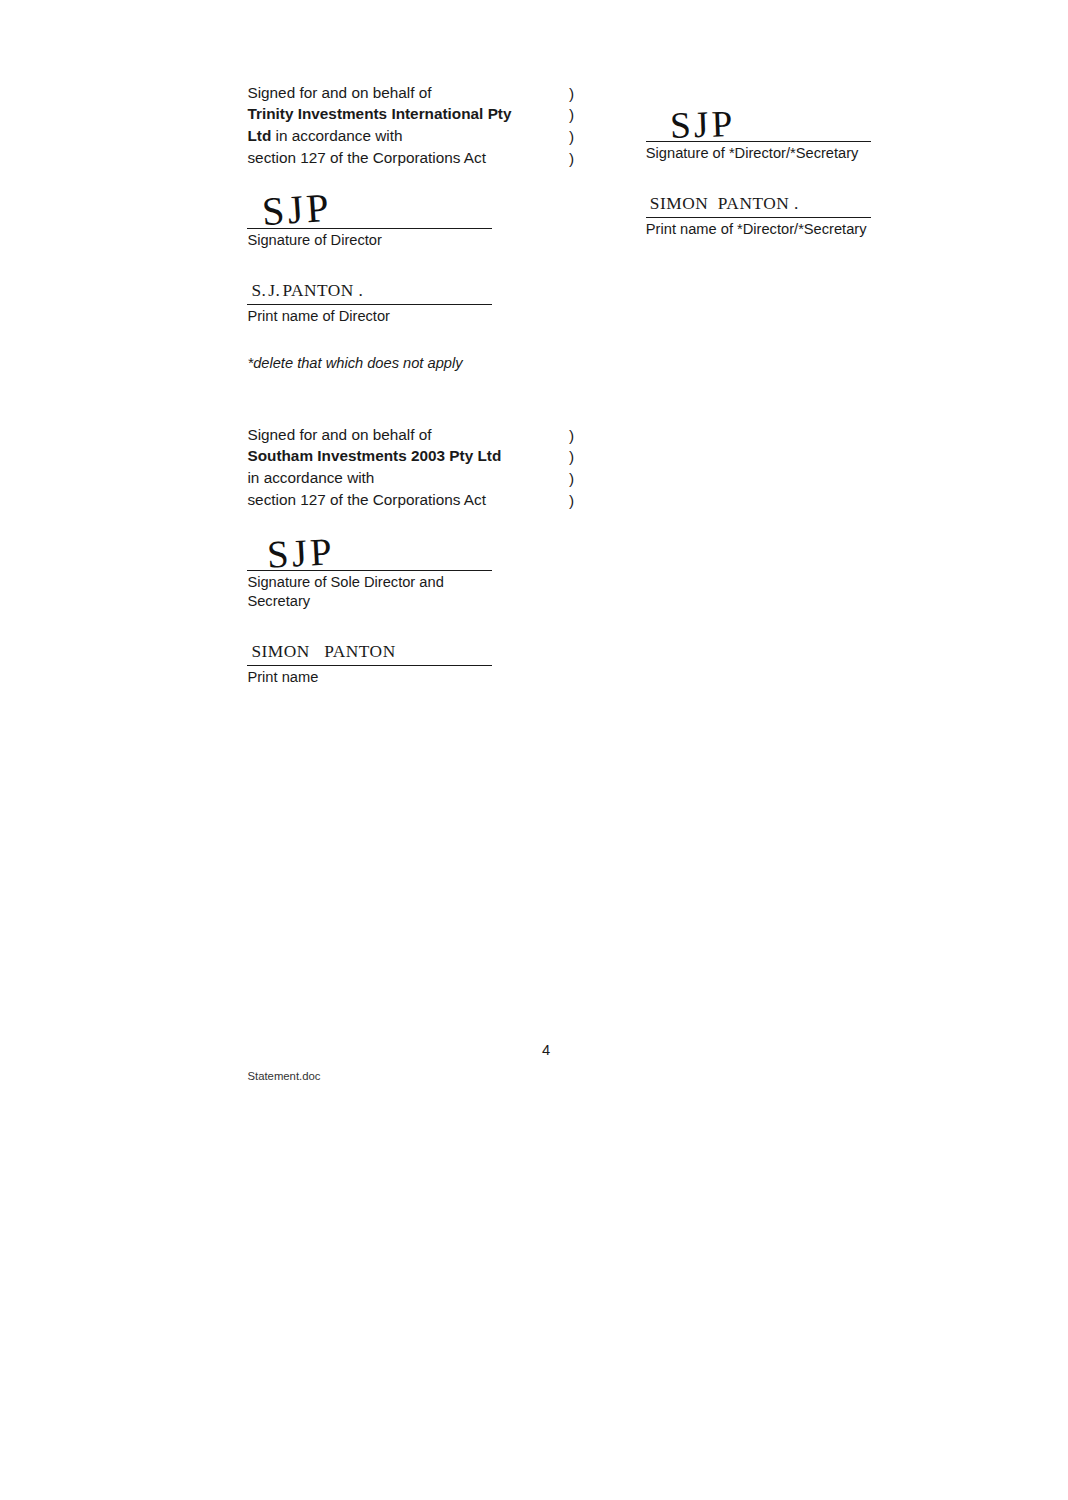Signed for and on behalf of
Trinity Investments International Pty
Ltd in accordance with
section 127 of the Corporations Act
S J P
Signature of Director
S. J. PANTON .
Print name of Director
*delete that which does not apply
)
)
)
)
S J P
Signature of *Director/*Secretary
SIMON PANTON .
Print name of *Director/*Secretary
Signed for and on behalf of
Southam Investments 2003 Pty Ltd
in accordance with
section 127 of the Corporations Act
S J P
Signature of Sole Director and
Secretary
SIMON PANTON
Print name
)
)
)
)
4
Statement.doc